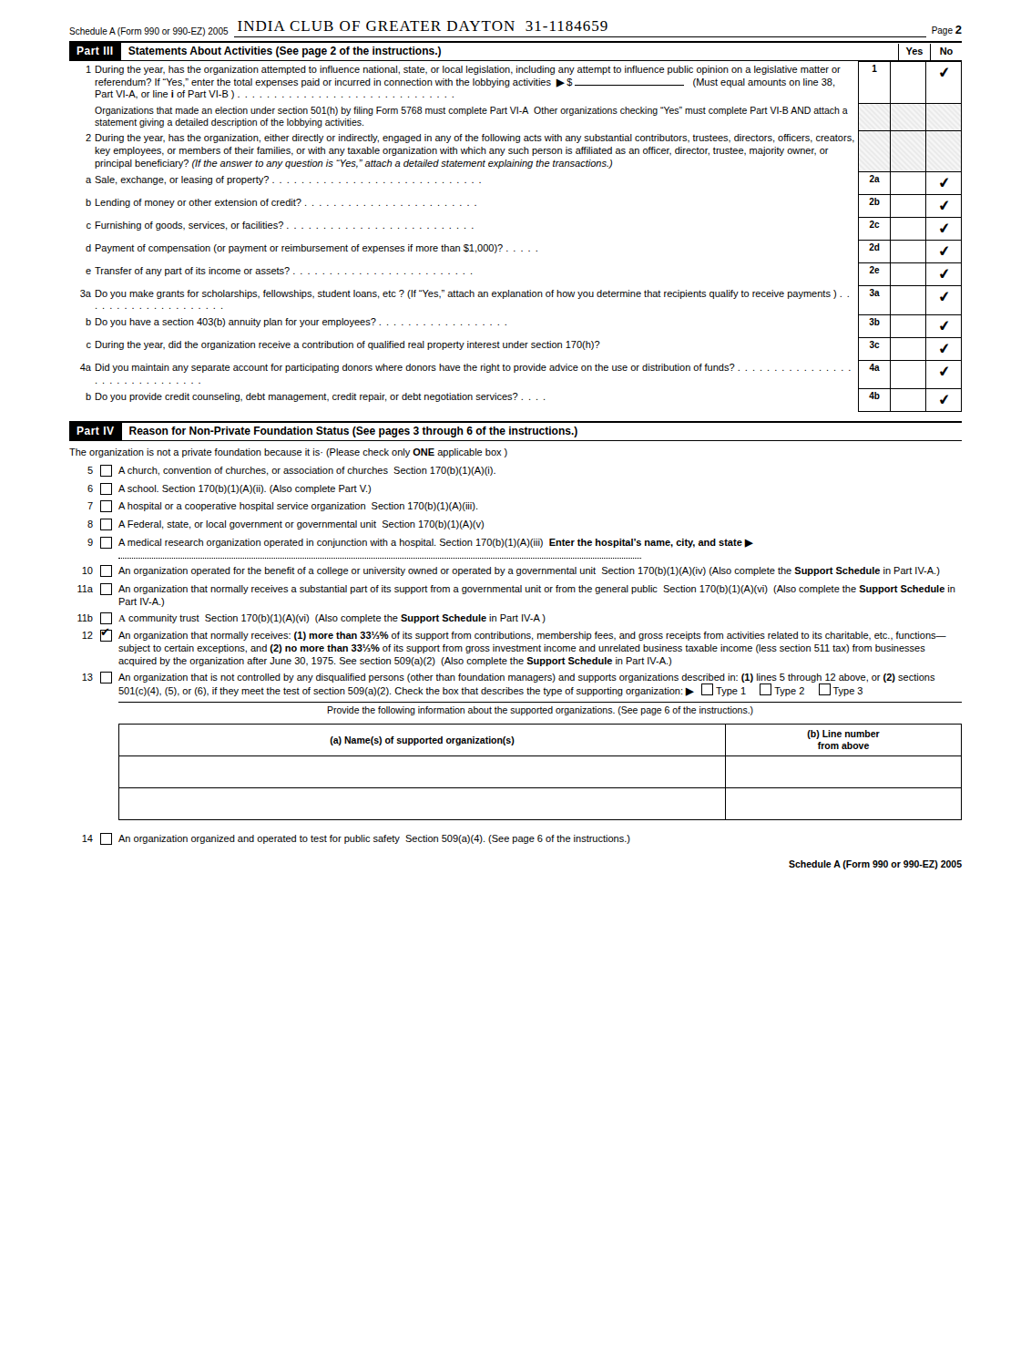Schedule A (Form 990 or 990-EZ) 2005
INDIA CLUB OF GREATER DAYTON 31-1184659
Page 2
Part III
Statements About Activities (See page 2 of the instructions.)
Yes No
| 1 | During the year, has the organization attempted to influence national, state, or local legislation, including any attempt to influence public opinion on a legislative matter or referendum? If “Yes,” enter the total expenses paid or incurred in connection with the lobbying activities ▶ $ (Must equal amounts on line 38, Part VI-A, or line i of Part VI-B ) . . . . . . . . . . . . . . . . . . . . . . . . . . . . . . | 1 | | ✔ |
| | Organizations that made an election under section 501(h) by filing Form 5768 must complete Part VI-A Other organizations checking “Yes” must complete Part VI-B AND attach a statement giving a detailed description of the lobbying activities. | | | |
| 2 | During the year, has the organization, either directly or indirectly, engaged in any of the following acts with any substantial contributors, trustees, directors, officers, creators, key employees, or members of their families, or with any taxable organization with which any such person is affiliated as an officer, director, trustee, majority owner, or principal beneficiary? (If the answer to any question is “Yes,” attach a detailed statement explaining the transactions.) | | | |
| a | Sale, exchange, or leasing of property? . . . . . . . . . . . . . . . . . . . . . . . . . . . . . | 2a | | ✔ |
| b | Lending of money or other extension of credit? . . . . . . . . . . . . . . . . . . . . . . . . | 2b | | ✔ |
| c | Furnishing of goods, services, or facilities? . . . . . . . . . . . . . . . . . . . . . . . . . . | 2c | | ✔ |
| d | Payment of compensation (or payment or reimbursement of expenses if more than $1,000)? . . . . . | 2d | | ✔ |
| e | Transfer of any part of its income or assets? . . . . . . . . . . . . . . . . . . . . . . . . . | 2e | | ✔ |
| 3a | Do you make grants for scholarships, fellowships, student loans, etc ? (If “Yes,” attach an explanation of how you determine that recipients qualify to receive payments ) . . . . . . . . . . . . . . . . . . . . | 3a | | ✔ |
| b | Do you have a section 403(b) annuity plan for your employees? . . . . . . . . . . . . . . . . . . | 3b | | ✔ |
| c | During the year, did the organization receive a contribution of qualified real property interest under section 170(h)? | 3c | | ✔ |
| 4a | Did you maintain any separate account for participating donors where donors have the right to provide advice on the use or distribution of funds? . . . . . . . . . . . . . . . . . . . . . . . . . . . . . . . | 4a | | ✔ |
| b | Do you provide credit counseling, debt management, credit repair, or debt negotiation services? . . . . | 4b | | ✔ |
Part IV
Reason for Non-Private Foundation Status (See pages 3 through 6 of the instructions.)
The organization is not a private foundation because it is· (Please check only ONE applicable box )
5
A church, convention of churches, or association of churches Section 170(b)(1)(A)(i).
6
A school. Section 170(b)(1)(A)(ii). (Also complete Part V.)
7
A hospital or a cooperative hospital service organization Section 170(b)(1)(A)(iii).
8
A Federal, state, or local government or governmental unit Section 170(b)(1)(A)(v)
9
A medical research organization operated in conjunction with a hospital. Section 170(b)(1)(A)(iii) Enter the hospital’s name, city, and state ▶
10
An organization operated for the benefit of a college or university owned or operated by a governmental unit Section 170(b)(1)(A)(iv) (Also complete the Support Schedule in Part IV-A.)
11a
An organization that normally receives a substantial part of its support from a governmental unit or from the general public Section 170(b)(1)(A)(vi) (Also complete the Support Schedule in Part IV-A.)
11b
A community trust Section 170(b)(1)(A)(vi) (Also complete the Support Schedule in Part IV-A )
12
An organization that normally receives: (1) more than 33⅓% of its support from contributions, membership fees, and gross receipts from activities related to its charitable, etc., functions—subject to certain exceptions, and (2) no more than 33⅓% of its support from gross investment income and unrelated business taxable income (less section 511 tax) from businesses acquired by the organization after June 30, 1975. See section 509(a)(2) (Also complete the Support Schedule in Part IV-A.)
13
An organization that is not controlled by any disqualified persons (other than foundation managers) and supports organizations described in: (1) lines 5 through 12 above, or (2) sections 501(c)(4), (5), or (6), if they meet the test of section 509(a)(2). Check the box that describes the type of supporting organization: ▶ Type 1 Type 2 Type 3
Provide the following information about the supported organizations. (See page 6 of the instructions.)
| (a) Name(s) of supported organization(s) | (b) Line number from above |
| --- | --- |
14
An organization organized and operated to test for public safety Section 509(a)(4). (See page 6 of the instructions.)
Schedule A (Form 990 or 990-EZ) 2005